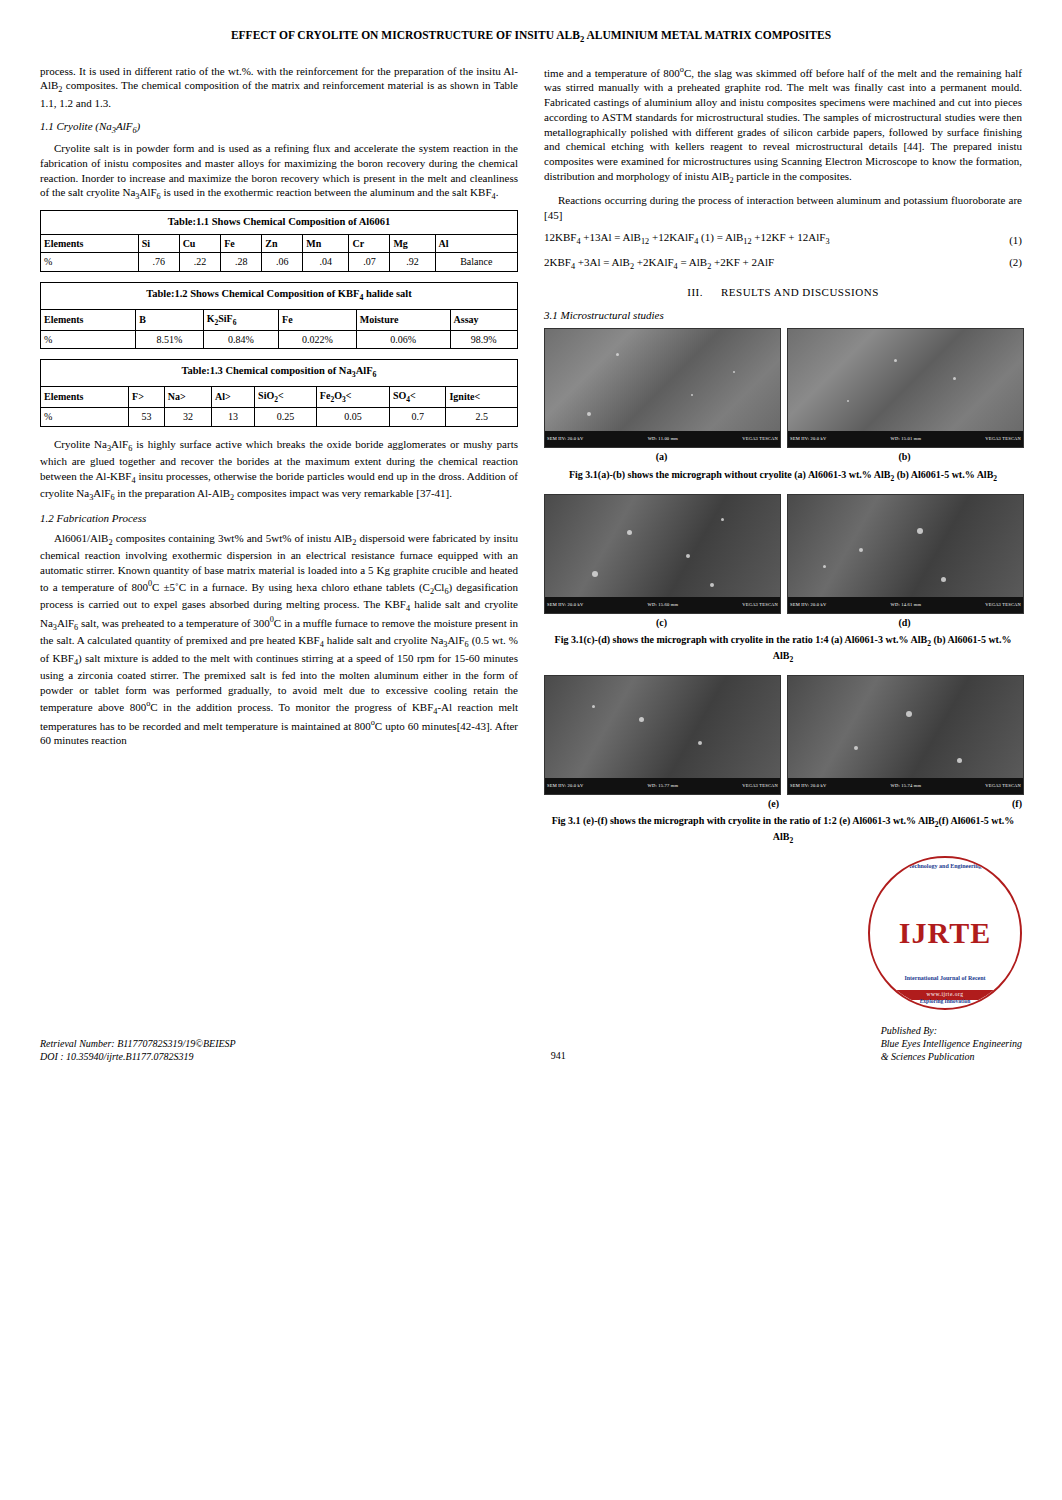Effect of Cryolite on Microstructure of Insitu AlB2 Aluminium Metal Matrix Composites
process. It is used in different ratio of the wt.%. with the reinforcement for the preparation of the insitu Al-AlB2 composites. The chemical composition of the matrix and reinforcement material is as shown in Table 1.1, 1.2 and 1.3.
1.1 Cryolite (Na3AlF6)
Cryolite salt is in powder form and is used as a refining flux and accelerate the system reaction in the fabrication of inistu composites and master alloys for maximizing the boron recovery during the chemical reaction. Inorder to increase and maximize the boron recovery which is present in the melt and cleanliness of the salt cryolite Na3AlF6 is used in the exothermic reaction between the aluminum and the salt KBF4.
Table:1.1 Shows Chemical Composition of Al6061
| Elements | Si | Cu | Fe | Zn | Mn | Cr | Mg | Al |
| --- | --- | --- | --- | --- | --- | --- | --- | --- |
| % | .76 | .22 | .28 | .06 | .04 | .07 | .92 | Balance |
Table:1.2 Shows Chemical Composition of KBF 4 halide salt
| Elements | B | K 2 SiF 6 | Fe | Moisture | Assay |
| --- | --- | --- | --- | --- | --- |
| % | 8.51% | 0.84% | 0.022% | 0.06% | 98.9% |
Table:1.3 Chemical composition of Na 3 AlF 6
| Elements | F> | Na> | Al> | SiO 2 < | Fe 2 O 3 < | SO 4 < | Ignite< |
| --- | --- | --- | --- | --- | --- | --- | --- |
| % | 53 | 32 | 13 | 0.25 | 0.05 | 0.7 | 2.5 |
Cryolite Na3AlF6 is highly surface active which breaks the oxide boride agglomerates or mushy parts which are glued together and recover the borides at the maximum extent during the chemical reaction between the Al-KBF4 insitu processes, otherwise the boride particles would end up in the dross. Addition of cryolite Na3AlF6 in the preparation Al-AlB2 composites impact was very remarkable [37-41].
1.2 Fabrication Process
Al6061/AlB2 composites containing 3wt% and 5wt% of inistu AlB2 dispersoid were fabricated by insitu chemical reaction involving exothermic dispersion in an electrical resistance furnace equipped with an automatic stirrer. Known quantity of base matrix material is loaded into a 5 Kg graphite crucible and heated to a temperature of 8000C ±5˚C in a furnace. By using hexa chloro ethane tablets (C2Cl6) degasification process is carried out to expel gases absorbed during melting process. The KBF4 halide salt and cryolite Na3AlF6 salt, was preheated to a temperature of 3000C in a muffle furnace to remove the moisture present in the salt. A calculated quantity of premixed and pre heated KBF4 halide salt and cryolite Na3AlF6 (0.5 wt. % of KBF4) salt mixture is added to the melt with continues stirring at a speed of 150 rpm for 15-60 minutes using a zirconia coated stirrer. The premixed salt is fed into the molten aluminum either in the form of powder or tablet form was performed gradually, to avoid melt due to excessive cooling retain the temperature above 800oC in the addition process. To monitor the progress of KBF4-Al reaction melt temperatures has to be recorded and melt temperature is maintained at 800oC upto 60 minutes[42-43]. After 60 minutes reaction
time and a temperature of 800oC, the slag was skimmed off before half of the melt and the remaining half was stirred manually with a preheated graphite rod. The melt was finally cast into a permanent mould. Fabricated castings of aluminium alloy and inistu composites specimens were machined and cut into pieces according to ASTM standards for microstructural studies. The samples of microstructural studies were then metallographically polished with different grades of silicon carbide papers, followed by surface finishing and chemical etching with kellers reagent to reveal microstructural details [44]. The prepared inistu composites were examined for microstructures using Scanning Electron Microscope to know the formation, distribution and morphology of inistu AlB2 particle in the composites.
Reactions occurring during the process of interaction between aluminum and potassium fluoroborate are [45]
12KBF4 +13Al = AlB12 +12KAlF4 (1) = AlB12 +12KF + 12AlF3 (1)
2KBF4 +3Al = AlB2 +2KAlF4 = AlB2 +2KF + 2AlF (2)
III. RESULTS AND DISCUSSIONS
3.1 Microstructural studies
SEM HV: 20.0 kV WD: 11.00 mm VEGA3 TESCAN
(a)
SEM HV: 20.0 kV WD: 15.01 mm VEGA3 TESCAN
(b)
Fig 3.1(a)-(b) shows the micrograph without cryolite (a) Al6061-3 wt.% AlB2 (b) Al6061-5 wt.% AlB2
SEM HV: 20.0 kV WD: 15.60 mm VEGA3 TESCAN
(c)
SEM HV: 20.0 kV WD: 14.61 mm VEGA3 TESCAN
(d)
Fig 3.1(c)-(d) shows the micrograph with cryolite in the ratio 1:4 (a) Al6061-3 wt.% AlB2 (b) Al6061-5 wt.% AlB2
SEM HV: 20.0 kV WD: 15.77 mm VEGA3 TESCAN
(e)
SEM HV: 20.0 kV WD: 15.74 mm VEGA3 TESCAN
(f)
Fig 3.1 (e)-(f) shows the micrograph with cryolite in the ratio of 1:2 (e) Al6061-3 wt.% AlB2(f) Al6061-5 wt.% AlB2
Technology and Engineering
IJRTE
International Journal of Recent
www.ijrte.org
Exploring Innovation
Retrieval Number: B11770782S319/19©BEIESP
DOI : 10.35940/ijrte.B1177.0782S319
941
Published By:
Blue Eyes Intelligence Engineering
& Sciences Publication